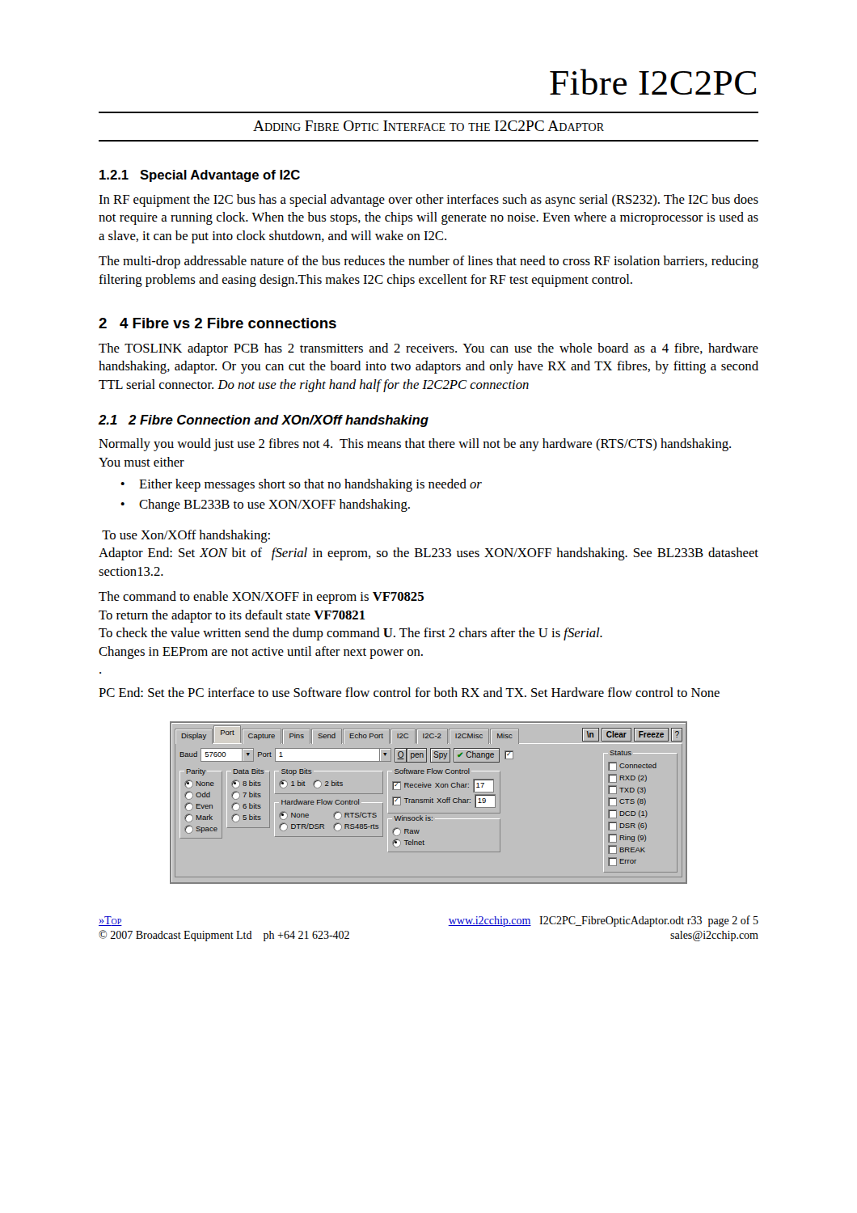Fibre I2C2PC
Adding Fibre Optic Interface to the I2C2PC Adaptor
1.2.1 Special Advantage of I2C
In RF equipment the I2C bus has a special advantage over other interfaces such as async serial (RS232). The I2C bus does not require a running clock. When the bus stops, the chips will generate no noise. Even where a microprocessor is used as a slave, it can be put into clock shutdown, and will wake on I2C.
The multi-drop addressable nature of the bus reduces the number of lines that need to cross RF isolation barriers, reducing filtering problems and easing design.This makes I2C chips excellent for RF test equipment control.
2 4 Fibre vs 2 Fibre connections
The TOSLINK adaptor PCB has 2 transmitters and 2 receivers. You can use the whole board as a 4 fibre, hardware handshaking, adaptor. Or you can cut the board into two adaptors and only have RX and TX fibres, by fitting a second TTL serial connector. Do not use the right hand half for the I2C2PC connection
2.1 2 Fibre Connection and XOn/XOff handshaking
Normally you would just use 2 fibres not 4. This means that there will not be any hardware (RTS/CTS) handshaking.
You must either
Either keep messages short so that no handshaking is needed or
Change BL233B to use XON/XOFF handshaking.
To use Xon/XOff handshaking:
Adaptor End: Set XON bit of fSerial in eeprom, so the BL233 uses XON/XOFF handshaking. See BL233B datasheet section13.2.
The command to enable XON/XOFF in eeprom is VF70825
To return the adaptor to its default state VF70821
To check the value written send the dump command U. The first 2 chars after the U is fSerial.
Changes in EEProm are not active until after next power on.
.
PC End: Set the PC interface to use Software flow control for both RX and TX. Set Hardware flow control to None
Display
Port
Capture
Pins
Send
Echo Port
I2C
I2C-2
I2CMisc
Misc
\n Clear Freeze ?
Baud 57600▼ Port 1▼ Open Spy ✔ Change
Parity
None
Odd
Even
Mark
Space
Data Bits
8 bits
7 bits
6 bits
5 bits
Stop Bits
1 bit
2 bits
Hardware Flow Control
None
DTR/DSR
RTS/CTS
RS485-rts
Software Flow Control
Receive Xon Char: 17
Transmit Xoff Char: 19
Winsock is:
Raw
Telnet
Status
Connected
RXD (2)
TXD (3)
CTS (8)
DCD (1)
DSR (6)
Ring (9)
BREAK
Error
»Top www.i2cchip.com I2C2PC_FibreOpticAdaptor.odt r33 page 2 of 5
© 2007 Broadcast Equipment Ltd ph +64 21 623-402 sales@i2cchip.com